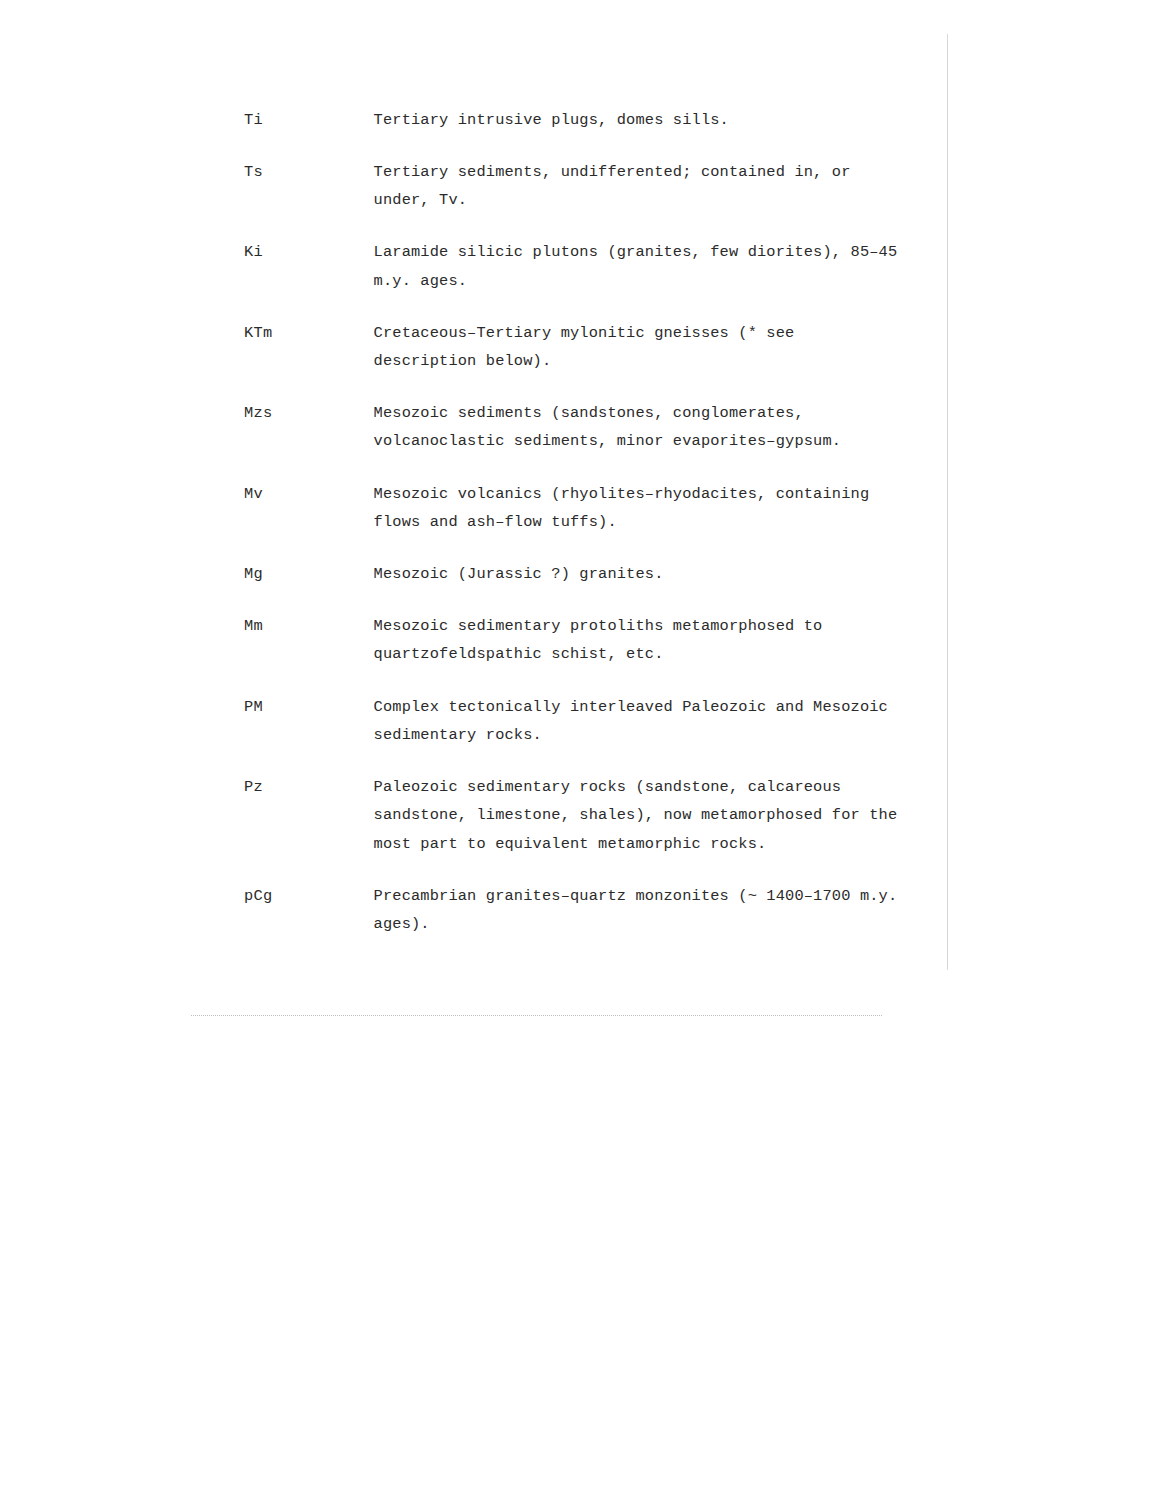Ti
Tertiary intrusive plugs, domes sills.
Ts
Tertiary sediments, undifferented; contained in, or under, Tv.
Ki
Laramide silicic plutons (granites, few diorites), 85–45 m.y. ages.
KTm
Cretaceous–Tertiary mylonitic gneisses (* see description below).
Mzs
Mesozoic sediments (sandstones, conglomerates, volcanoclastic sediments, minor evaporites–gypsum.
Mv
Mesozoic volcanics (rhyolites–rhyodacites, containing flows and ash–flow tuffs).
Mg
Mesozoic (Jurassic ?) granites.
Mm
Mesozoic sedimentary protoliths metamorphosed to quartzofeldspathic schist, etc.
PM
Complex tectonically interleaved Paleozoic and Mesozoic sedimentary rocks.
Pz
Paleozoic sedimentary rocks (sandstone, calcareous sandstone, limestone, shales), now metamorphosed for the most part to equivalent metamorphic rocks.
pCg
Precambrian granites–quartz monzonites (~ 1400–1700 m.y. ages).